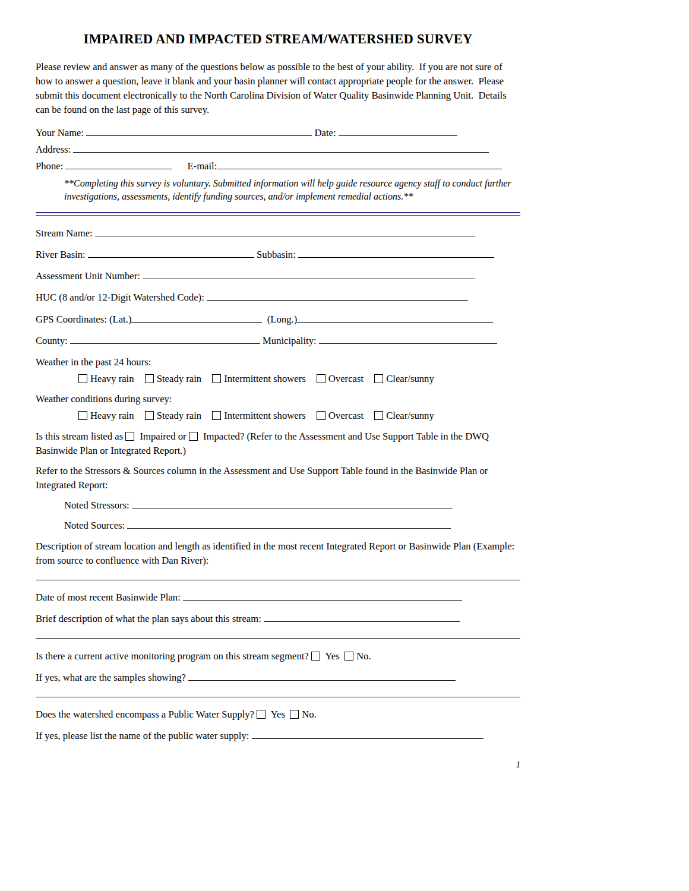IMPAIRED AND IMPACTED STREAM/WATERSHED SURVEY
Please review and answer as many of the questions below as possible to the best of your ability. If you are not sure of how to answer a question, leave it blank and your basin planner will contact appropriate people for the answer. Please submit this document electronically to the North Carolina Division of Water Quality Basinwide Planning Unit. Details can be found on the last page of this survey.
Your Name: Date:
Address:
Phone: E-mail:
**Completing this survey is voluntary. Submitted information will help guide resource agency staff to conduct further investigations, assessments, identify funding sources, and/or implement remedial actions.**
Stream Name:
River Basin: Subbasin:
Assessment Unit Number:
HUC (8 and/or 12-Digit Watershed Code):
GPS Coordinates: (Lat.) (Long.)
County: Municipality:
Weather in the past 24 hours:
Heavy rain Steady rain Intermittent showers Overcast Clear/sunny
Weather conditions during survey:
Heavy rain Steady rain Intermittent showers Overcast Clear/sunny
Is this stream listed as Impaired or Impacted? (Refer to the Assessment and Use Support Table in the DWQ Basinwide Plan or Integrated Report.)
Refer to the Stressors & Sources column in the Assessment and Use Support Table found in the Basinwide Plan or Integrated Report:
Noted Stressors:
Noted Sources:
Description of stream location and length as identified in the most recent Integrated Report or Basinwide Plan (Example: from source to confluence with Dan River):
Date of most recent Basinwide Plan:
Brief description of what the plan says about this stream:
Is there a current active monitoring program on this stream segment? Yes No.
If yes, what are the samples showing?
Does the watershed encompass a Public Water Supply? Yes No.
If yes, please list the name of the public water supply:
1